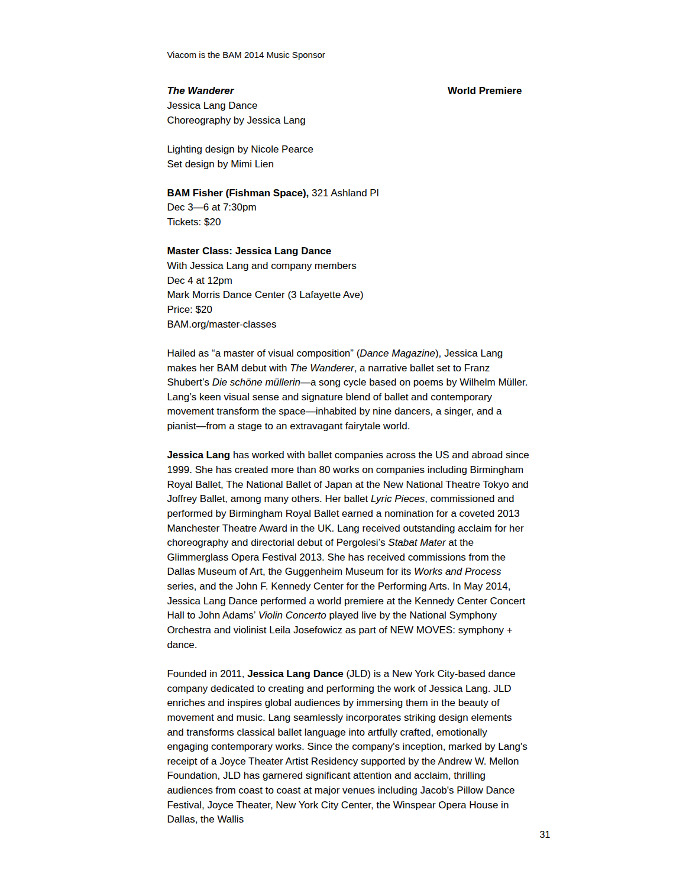Viacom is the BAM 2014 Music Sponsor
The Wanderer World Premiere
Jessica Lang Dance
Choreography by Jessica Lang
Lighting design by Nicole Pearce
Set design by Mimi Lien
BAM Fisher (Fishman Space), 321 Ashland Pl
Dec 3—6 at 7:30pm
Tickets: $20
Master Class: Jessica Lang Dance
With Jessica Lang and company members
Dec 4 at 12pm
Mark Morris Dance Center (3 Lafayette Ave)
Price: $20
BAM.org/master-classes
Hailed as “a master of visual composition” (Dance Magazine), Jessica Lang makes her BAM debut with The Wanderer, a narrative ballet set to Franz Shubert’s Die schöne müllerin—a song cycle based on poems by Wilhelm Müller. Lang’s keen visual sense and signature blend of ballet and contemporary movement transform the space—inhabited by nine dancers, a singer, and a pianist—from a stage to an extravagant fairytale world.
Jessica Lang has worked with ballet companies across the US and abroad since 1999. She has created more than 80 works on companies including Birmingham Royal Ballet, The National Ballet of Japan at the New National Theatre Tokyo and Joffrey Ballet, among many others. Her ballet Lyric Pieces, commissioned and performed by Birmingham Royal Ballet earned a nomination for a coveted 2013 Manchester Theatre Award in the UK. Lang received outstanding acclaim for her choreography and directorial debut of Pergolesi’s Stabat Mater at the Glimmerglass Opera Festival 2013. She has received commissions from the Dallas Museum of Art, the Guggenheim Museum for its Works and Process series, and the John F. Kennedy Center for the Performing Arts. In May 2014, Jessica Lang Dance performed a world premiere at the Kennedy Center Concert Hall to John Adams’ Violin Concerto played live by the National Symphony Orchestra and violinist Leila Josefowicz as part of NEW MOVES: symphony + dance.
Founded in 2011, Jessica Lang Dance (JLD) is a New York City-based dance company dedicated to creating and performing the work of Jessica Lang. JLD enriches and inspires global audiences by immersing them in the beauty of movement and music. Lang seamlessly incorporates striking design elements and transforms classical ballet language into artfully crafted, emotionally engaging contemporary works. Since the company's inception, marked by Lang's receipt of a Joyce Theater Artist Residency supported by the Andrew W. Mellon Foundation, JLD has garnered significant attention and acclaim, thrilling audiences from coast to coast at major venues including Jacob's Pillow Dance Festival, Joyce Theater, New York City Center, the Winspear Opera House in Dallas, the Wallis
31